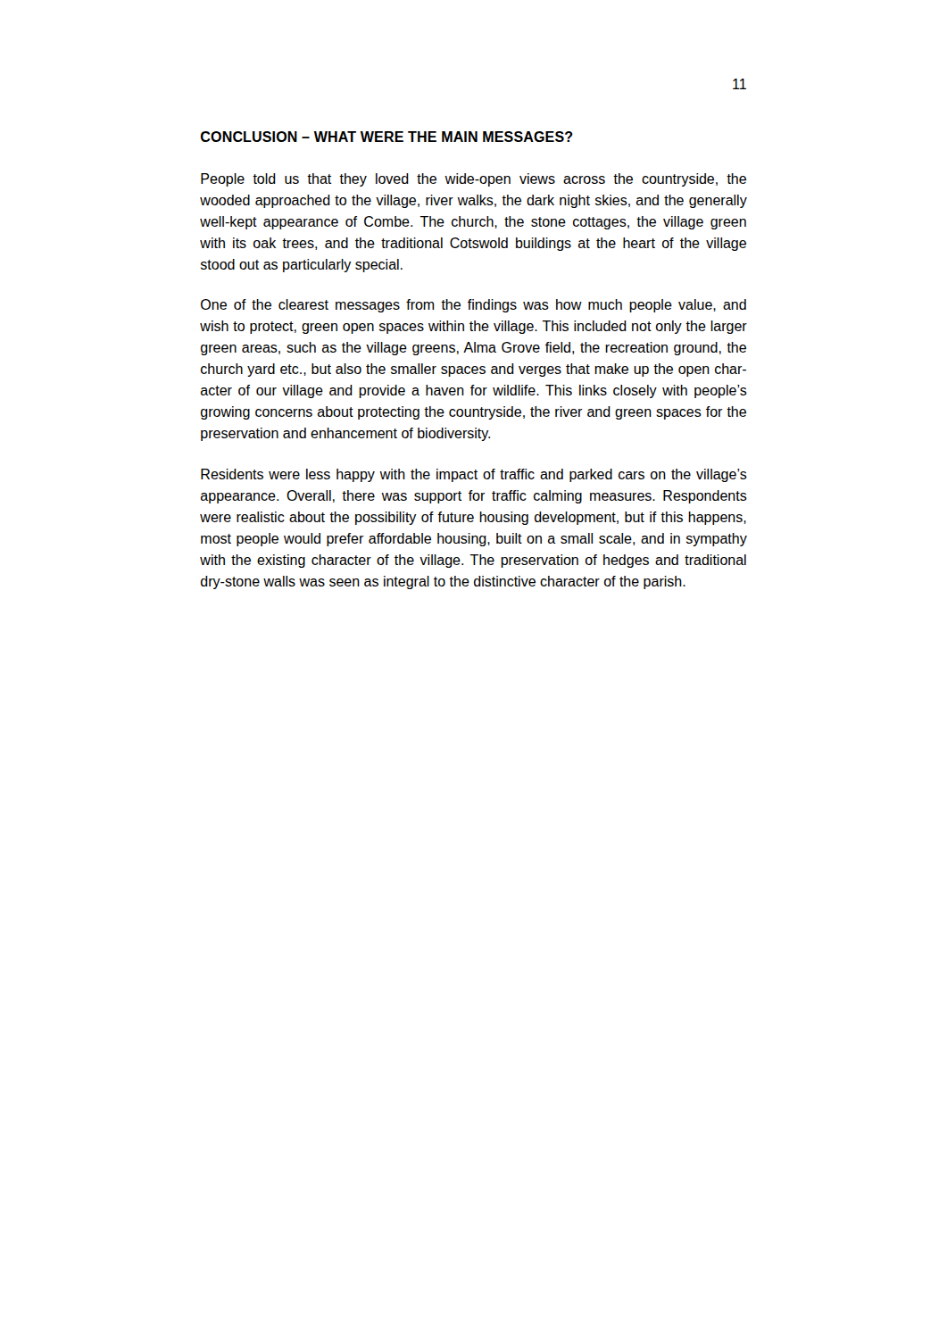11
CONCLUSION – WHAT WERE THE MAIN MESSAGES?
People told us that they loved the wide-open views across the countryside, the wooded approached to the village, river walks, the dark night skies, and the generally well-kept appearance of Combe. The church, the stone cottages, the village green with its oak trees, and the traditional Cotswold buildings at the heart of the village stood out as particularly special.
One of the clearest messages from the findings was how much people value, and wish to protect, green open spaces within the village. This included not only the larger green areas, such as the village greens, Alma Grove field, the recreation ground, the church yard etc., but also the smaller spaces and verges that make up the open character of our village and provide a haven for wildlife. This links closely with people’s growing concerns about protecting the countryside, the river and green spaces for the preservation and enhancement of biodiversity.
Residents were less happy with the impact of traffic and parked cars on the village’s appearance. Overall, there was support for traffic calming measures. Respondents were realistic about the possibility of future housing development, but if this happens, most people would prefer affordable housing, built on a small scale, and in sympathy with the existing character of the village. The preservation of hedges and traditional dry-stone walls was seen as integral to the distinctive character of the parish.